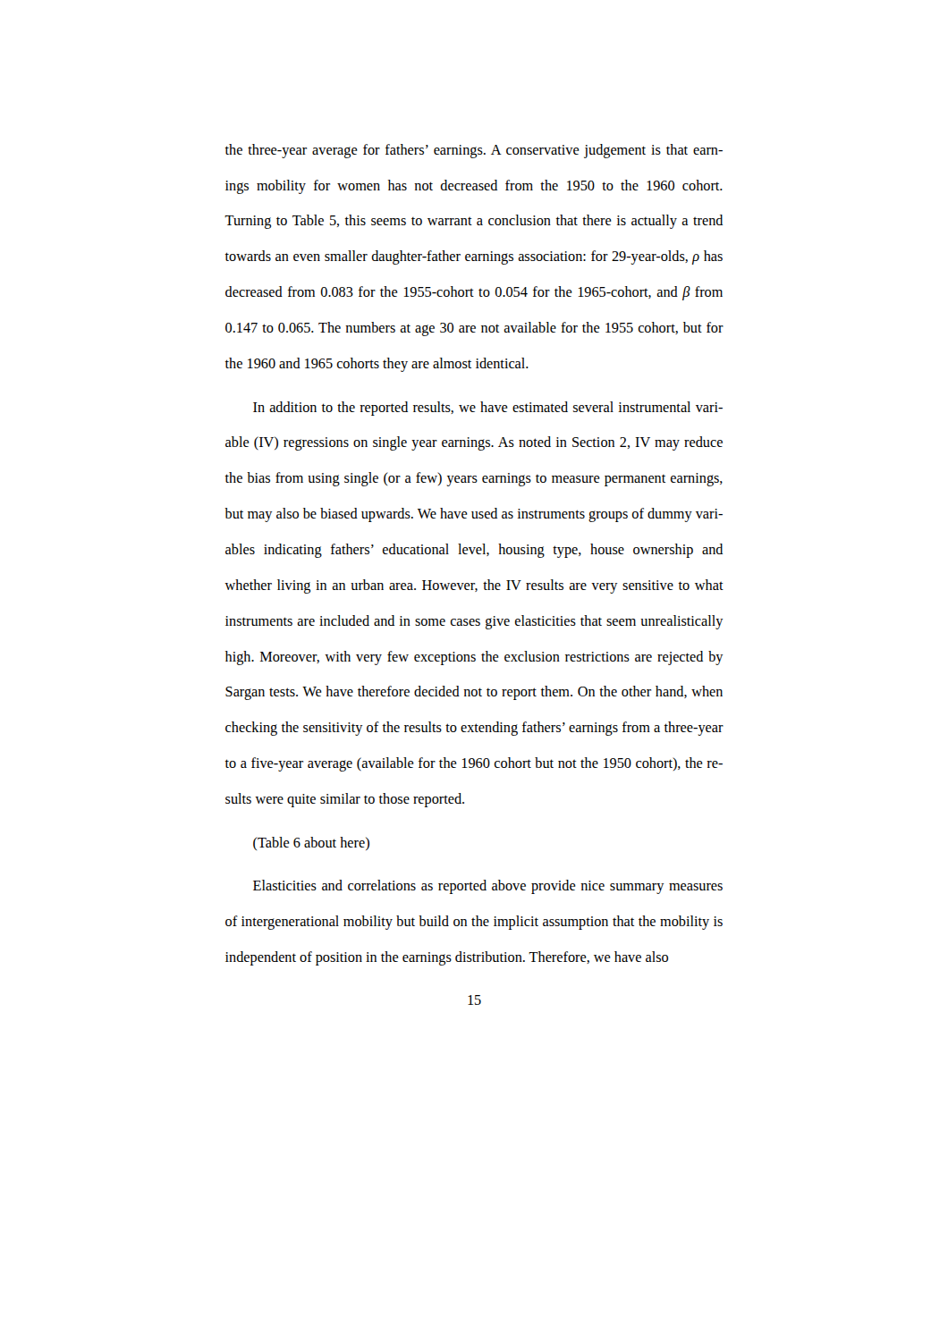the three-year average for fathers’ earnings. A conservative judgement is that earnings mobility for women has not decreased from the 1950 to the 1960 cohort. Turning to Table 5, this seems to warrant a conclusion that there is actually a trend towards an even smaller daughter-father earnings association: for 29-year-olds, ρ has decreased from 0.083 for the 1955-cohort to 0.054 for the 1965-cohort, and β from 0.147 to 0.065. The numbers at age 30 are not available for the 1955 cohort, but for the 1960 and 1965 cohorts they are almost identical.
In addition to the reported results, we have estimated several instrumental variable (IV) regressions on single year earnings. As noted in Section 2, IV may reduce the bias from using single (or a few) years earnings to measure permanent earnings, but may also be biased upwards. We have used as instruments groups of dummy variables indicating fathers’ educational level, housing type, house ownership and whether living in an urban area. However, the IV results are very sensitive to what instruments are included and in some cases give elasticities that seem unrealistically high. Moreover, with very few exceptions the exclusion restrictions are rejected by Sargan tests. We have therefore decided not to report them. On the other hand, when checking the sensitivity of the results to extending fathers’ earnings from a three-year to a five-year average (available for the 1960 cohort but not the 1950 cohort), the results were quite similar to those reported.
(Table 6 about here)
Elasticities and correlations as reported above provide nice summary measures of intergenerational mobility but build on the implicit assumption that the mobility is independent of position in the earnings distribution. Therefore, we have also
15